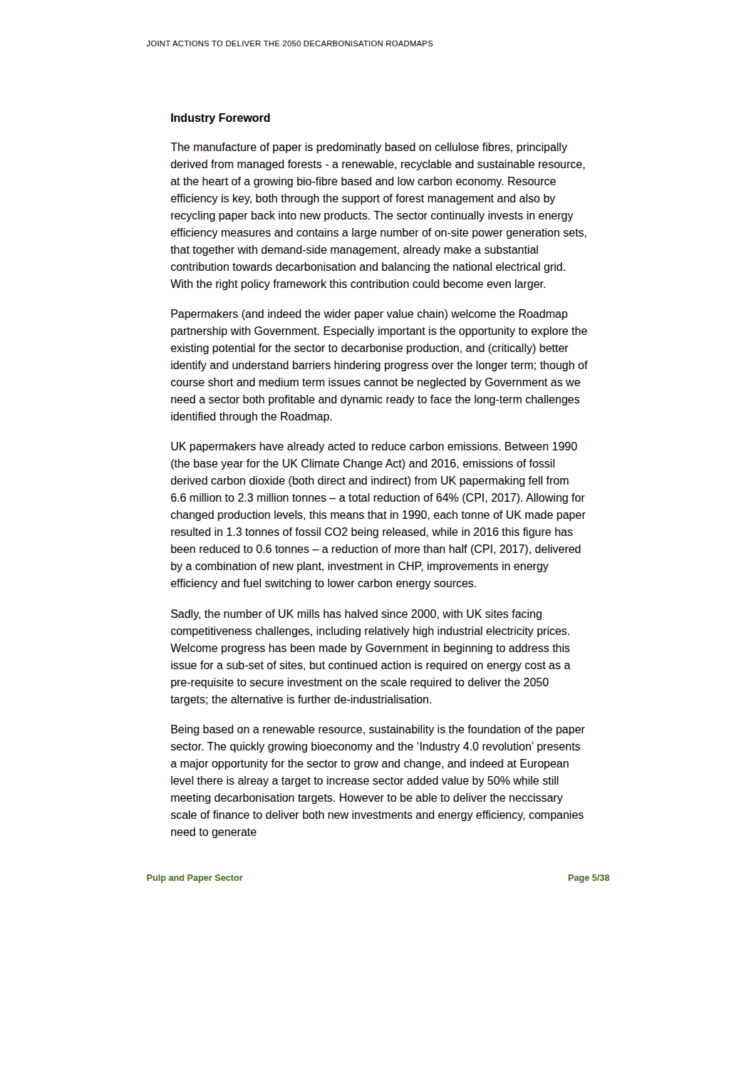Joint Actions to Deliver the 2050 Decarbonisation Roadmaps
Industry Foreword
The manufacture of paper is predominatly based on cellulose fibres, principally derived from managed forests - a renewable, recyclable and sustainable resource, at the heart of a growing bio-fibre based and low carbon economy. Resource efficiency is key, both through the support of forest management and also by recycling paper back into new products. The sector continually invests in energy efficiency measures and contains a large number of on-site power generation sets, that together with demand-side management, already make a substantial contribution towards decarbonisation and balancing the national electrical grid. With the right policy framework this contribution could become even larger.
Papermakers (and indeed the wider paper value chain) welcome the Roadmap partnership with Government. Especially important is the opportunity to explore the existing potential for the sector to decarbonise production, and (critically) better identify and understand barriers hindering progress over the longer term; though of course short and medium term issues cannot be neglected by Government as we need a sector both profitable and dynamic ready to face the long-term challenges identified through the Roadmap.
UK papermakers have already acted to reduce carbon emissions. Between 1990 (the base year for the UK Climate Change Act) and 2016, emissions of fossil derived carbon dioxide (both direct and indirect) from UK papermaking fell from 6.6 million to 2.3 million tonnes – a total reduction of 64% (CPI, 2017). Allowing for changed production levels, this means that in 1990, each tonne of UK made paper resulted in 1.3 tonnes of fossil CO2 being released, while in 2016 this figure has been reduced to 0.6 tonnes – a reduction of more than half (CPI, 2017), delivered by a combination of new plant, investment in CHP, improvements in energy efficiency and fuel switching to lower carbon energy sources.
Sadly, the number of UK mills has halved since 2000, with UK sites facing competitiveness challenges, including relatively high industrial electricity prices. Welcome progress has been made by Government in beginning to address this issue for a sub-set of sites, but continued action is required on energy cost as a pre-requisite to secure investment on the scale required to deliver the 2050 targets; the alternative is further de-industrialisation.
Being based on a renewable resource, sustainability is the foundation of the paper sector. The quickly growing bioeconomy and the ‘Industry 4.0 revolution’ presents a major opportunity for the sector to grow and change, and indeed at European level there is alreay a target to increase sector added value by 50% while still meeting decarbonisation targets. However to be able to deliver the neccissary scale of finance to deliver both new investments and energy efficiency, companies need to generate
Pulp and Paper Sector
Page 5/38